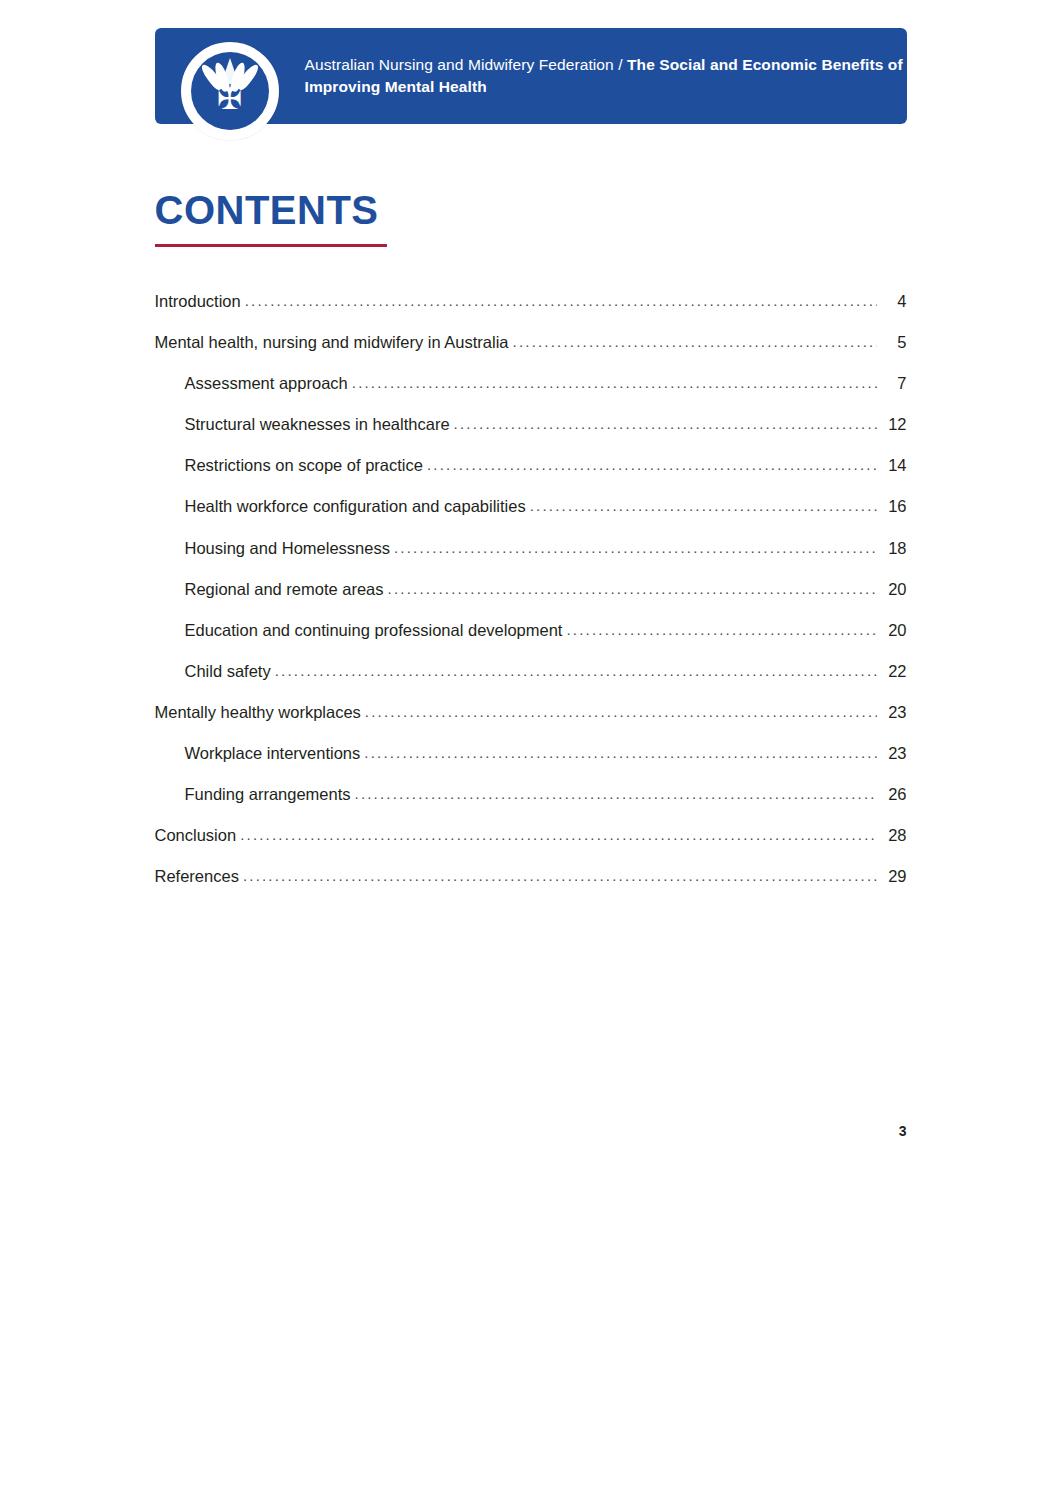✠
Australian Nursing and Midwifery Federation / The Social and Economic Benefits of Improving Mental Health
CONTENTS
Introduction ........................................................................................................................................... 4
Mental health, nursing and midwifery in Australia ....................................................................................... 5
Assessment approach .............................................................................................................. 7
Structural weaknesses in healthcare ..................................................................................... 12
Restrictions on scope of practice .......................................................................................... 14
Health workforce configuration and capabilities ................................................................... 16
Housing and Homelessness ................................................................................................. 18
Regional and remote areas ................................................................................................... 20
Education and continuing professional development ............................................................ 20
Child safety ................................................................................................................. 22
Mentally healthy workplaces ......................................................................................................... 23
Workplace interventions ............................................................................................. 23
Funding arrangements ............................................................................................. 26
Conclusion ............................................................................................................................. 28
References ............................................................................................................................. 29
3